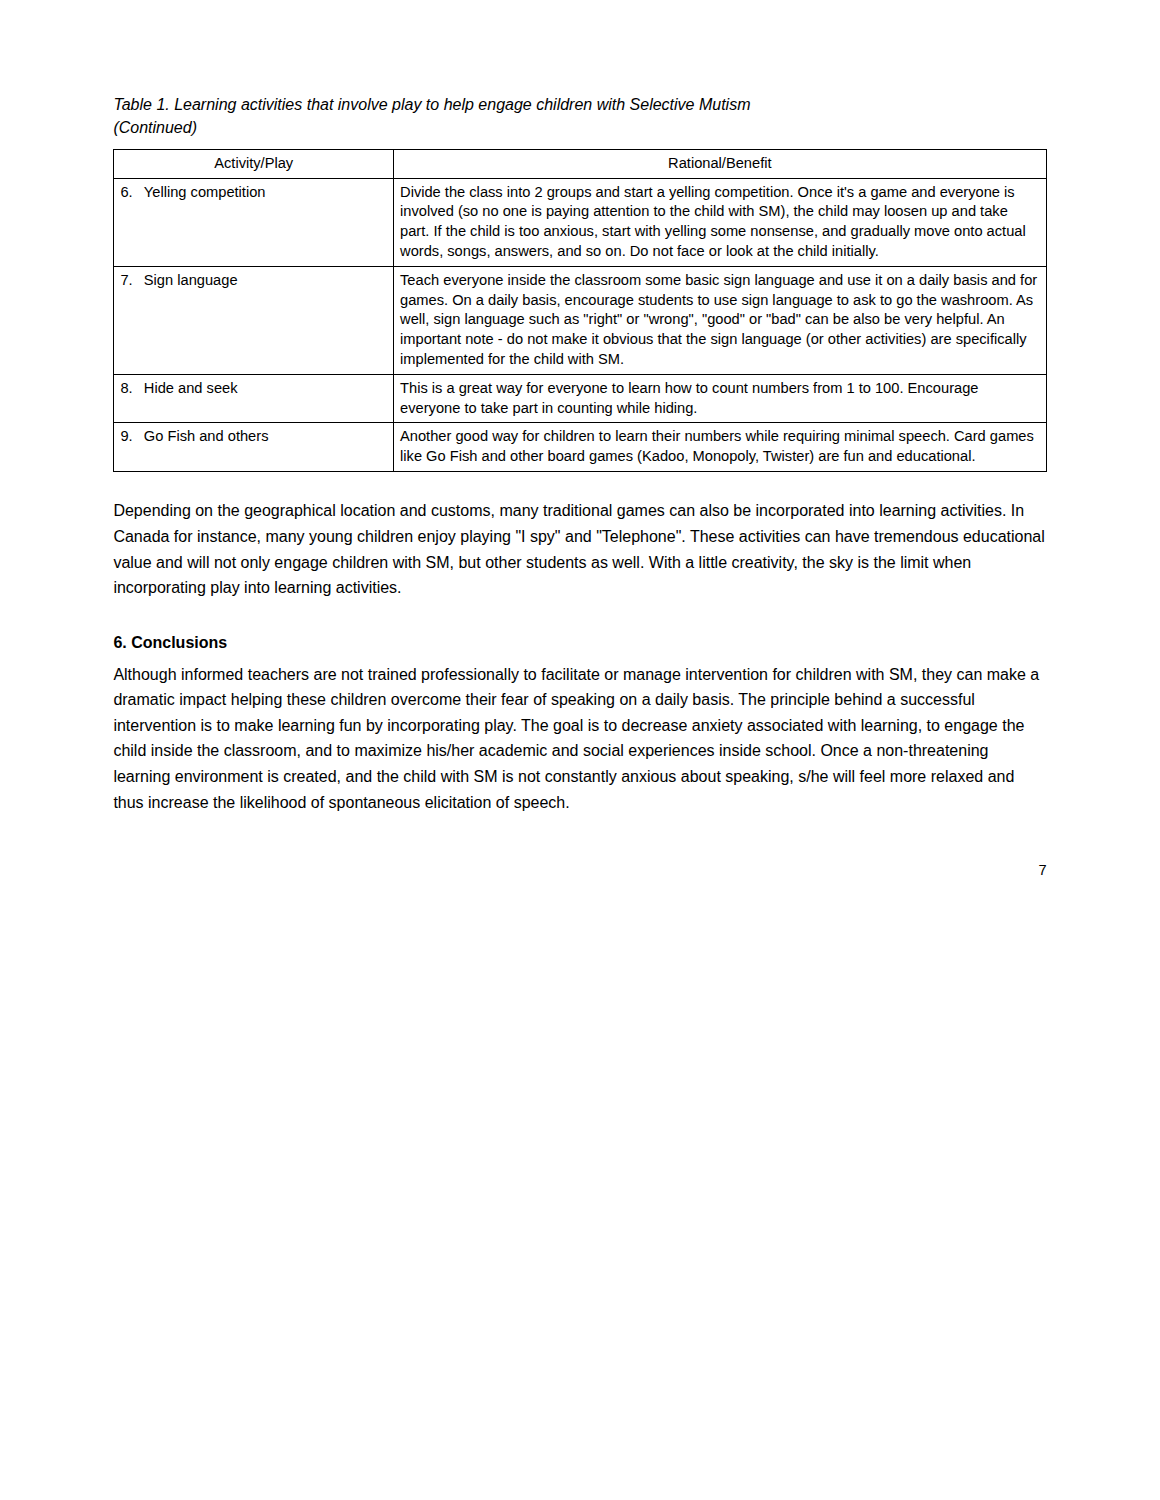Table 1. Learning activities that involve play to help engage children with Selective Mutism
(Continued)
| Activity/Play | Rational/Benefit |
| --- | --- |
| 6. Yelling competition | Divide the class into 2 groups and start a yelling competition. Once it's a game and everyone is involved (so no one is paying attention to the child with SM), the child may loosen up and take part. If the child is too anxious, start with yelling some nonsense, and gradually move onto actual words, songs, answers, and so on. Do not face or look at the child initially. |
| 7. Sign language | Teach everyone inside the classroom some basic sign language and use it on a daily basis and for games. On a daily basis, encourage students to use sign language to ask to go the washroom. As well, sign language such as "right" or "wrong", "good" or "bad" can be also be very helpful. An important note - do not make it obvious that the sign language (or other activities) are specifically implemented for the child with SM. |
| 8. Hide and seek | This is a great way for everyone to learn how to count numbers from 1 to 100. Encourage everyone to take part in counting while hiding. |
| 9. Go Fish and others | Another good way for children to learn their numbers while requiring minimal speech. Card games like Go Fish and other board games (Kadoo, Monopoly, Twister) are fun and educational. |
Depending on the geographical location and customs, many traditional games can also be incorporated into learning activities. In Canada for instance, many young children enjoy playing "I spy" and "Telephone". These activities can have tremendous educational value and will not only engage children with SM, but other students as well. With a little creativity, the sky is the limit when incorporating play into learning activities.
6. Conclusions
Although informed teachers are not trained professionally to facilitate or manage intervention for children with SM, they can make a dramatic impact helping these children overcome their fear of speaking on a daily basis. The principle behind a successful intervention is to make learning fun by incorporating play. The goal is to decrease anxiety associated with learning, to engage the child inside the classroom, and to maximize his/her academic and social experiences inside school. Once a non-threatening learning environment is created, and the child with SM is not constantly anxious about speaking, s/he will feel more relaxed and thus increase the likelihood of spontaneous elicitation of speech.
7